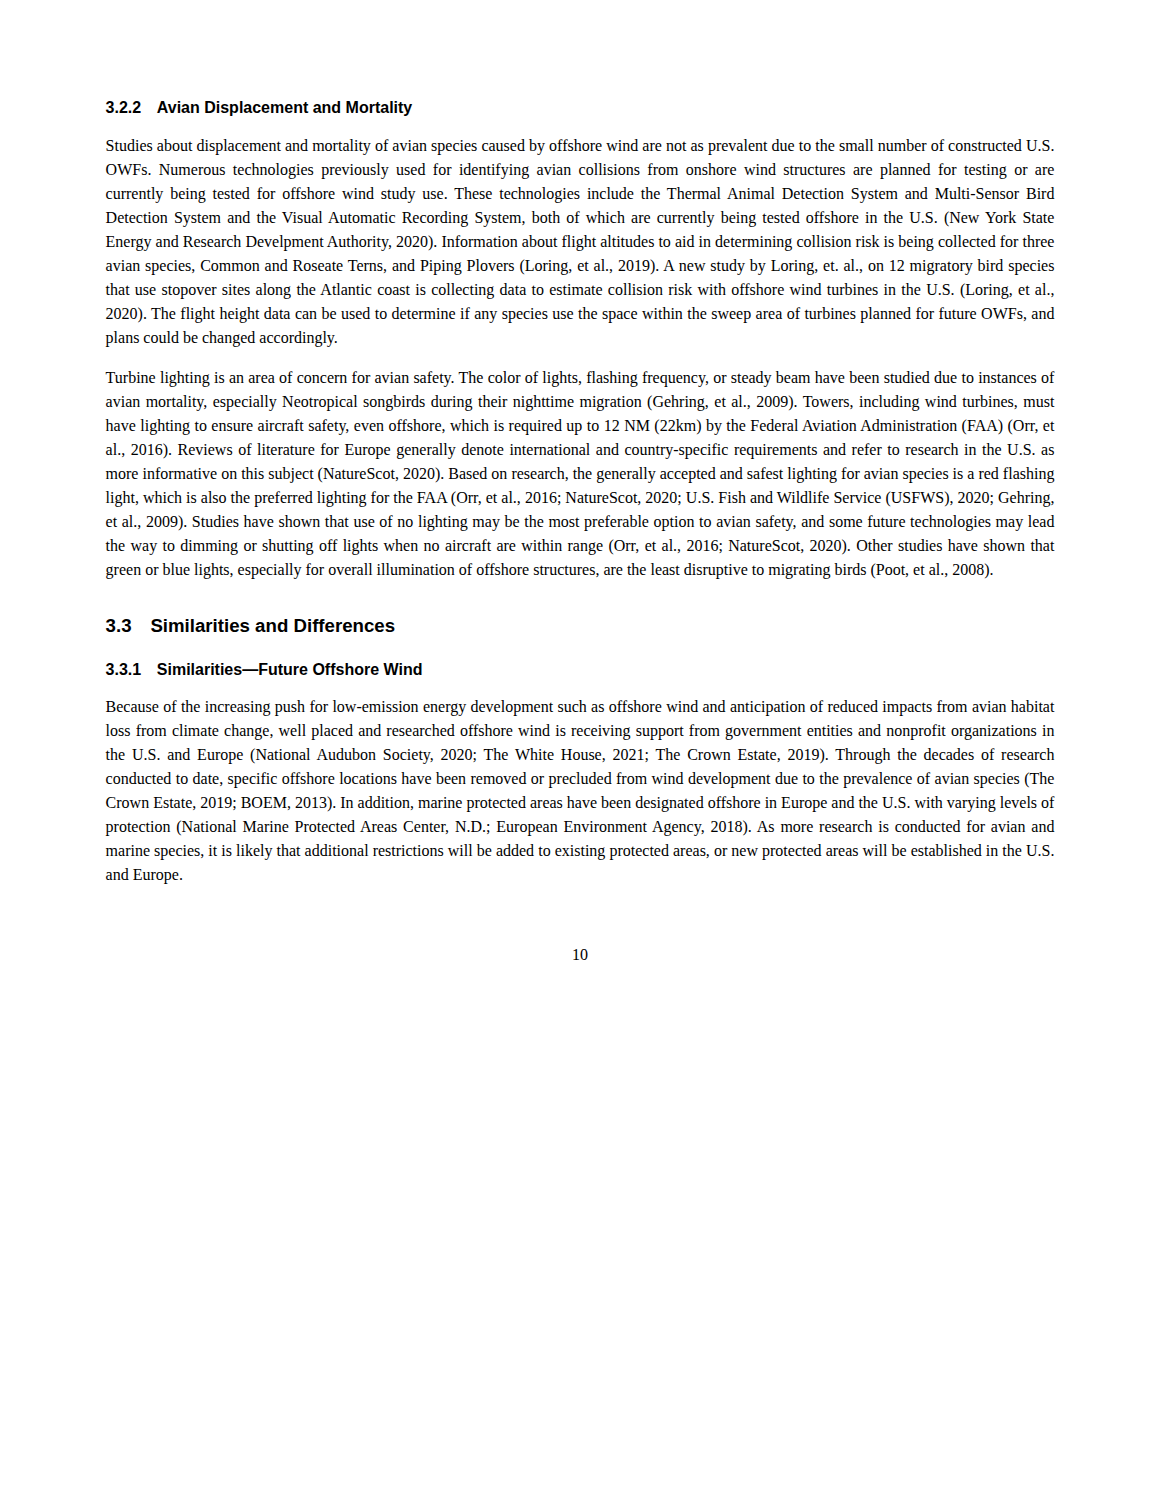3.2.2 Avian Displacement and Mortality
Studies about displacement and mortality of avian species caused by offshore wind are not as prevalent due to the small number of constructed U.S. OWFs. Numerous technologies previously used for identifying avian collisions from onshore wind structures are planned for testing or are currently being tested for offshore wind study use. These technologies include the Thermal Animal Detection System and Multi-Sensor Bird Detection System and the Visual Automatic Recording System, both of which are currently being tested offshore in the U.S. (New York State Energy and Research Develpment Authority, 2020). Information about flight altitudes to aid in determining collision risk is being collected for three avian species, Common and Roseate Terns, and Piping Plovers (Loring, et al., 2019). A new study by Loring, et. al., on 12 migratory bird species that use stopover sites along the Atlantic coast is collecting data to estimate collision risk with offshore wind turbines in the U.S. (Loring, et al., 2020). The flight height data can be used to determine if any species use the space within the sweep area of turbines planned for future OWFs, and plans could be changed accordingly.
Turbine lighting is an area of concern for avian safety. The color of lights, flashing frequency, or steady beam have been studied due to instances of avian mortality, especially Neotropical songbirds during their nighttime migration (Gehring, et al., 2009). Towers, including wind turbines, must have lighting to ensure aircraft safety, even offshore, which is required up to 12 NM (22km) by the Federal Aviation Administration (FAA) (Orr, et al., 2016). Reviews of literature for Europe generally denote international and country-specific requirements and refer to research in the U.S. as more informative on this subject (NatureScot, 2020). Based on research, the generally accepted and safest lighting for avian species is a red flashing light, which is also the preferred lighting for the FAA (Orr, et al., 2016; NatureScot, 2020; U.S. Fish and Wildlife Service (USFWS), 2020; Gehring, et al., 2009). Studies have shown that use of no lighting may be the most preferable option to avian safety, and some future technologies may lead the way to dimming or shutting off lights when no aircraft are within range (Orr, et al., 2016; NatureScot, 2020). Other studies have shown that green or blue lights, especially for overall illumination of offshore structures, are the least disruptive to migrating birds (Poot, et al., 2008).
3.3 Similarities and Differences
3.3.1 Similarities—Future Offshore Wind
Because of the increasing push for low-emission energy development such as offshore wind and anticipation of reduced impacts from avian habitat loss from climate change, well placed and researched offshore wind is receiving support from government entities and nonprofit organizations in the U.S. and Europe (National Audubon Society, 2020; The White House, 2021; The Crown Estate, 2019). Through the decades of research conducted to date, specific offshore locations have been removed or precluded from wind development due to the prevalence of avian species (The Crown Estate, 2019; BOEM, 2013). In addition, marine protected areas have been designated offshore in Europe and the U.S. with varying levels of protection (National Marine Protected Areas Center, N.D.; European Environment Agency, 2018). As more research is conducted for avian and marine species, it is likely that additional restrictions will be added to existing protected areas, or new protected areas will be established in the U.S. and Europe.
10